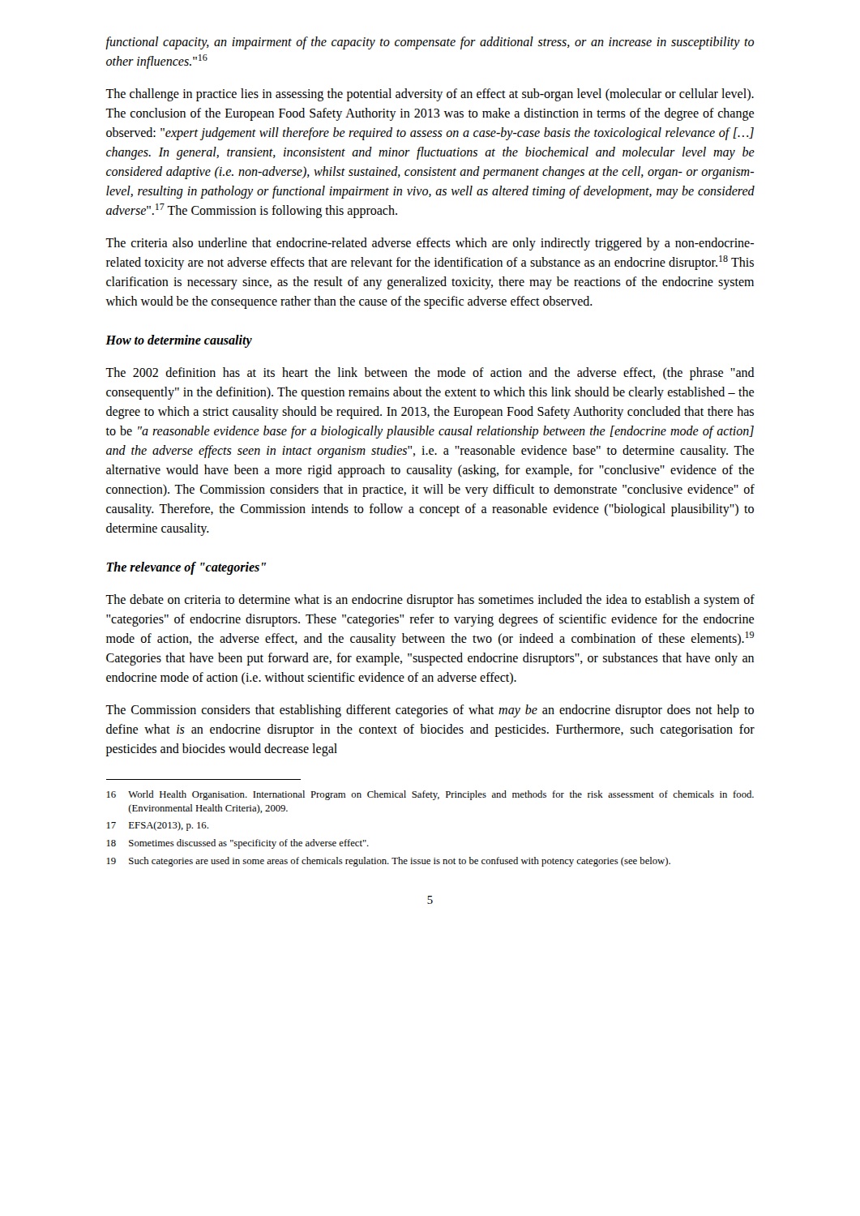functional capacity, an impairment of the capacity to compensate for additional stress, or an increase in susceptibility to other influences."16
The challenge in practice lies in assessing the potential adversity of an effect at sub-organ level (molecular or cellular level). The conclusion of the European Food Safety Authority in 2013 was to make a distinction in terms of the degree of change observed: "expert judgement will therefore be required to assess on a case-by-case basis the toxicological relevance of […] changes. In general, transient, inconsistent and minor fluctuations at the biochemical and molecular level may be considered adaptive (i.e. non-adverse), whilst sustained, consistent and permanent changes at the cell, organ- or organism-level, resulting in pathology or functional impairment in vivo, as well as altered timing of development, may be considered adverse".17 The Commission is following this approach.
The criteria also underline that endocrine-related adverse effects which are only indirectly triggered by a non-endocrine-related toxicity are not adverse effects that are relevant for the identification of a substance as an endocrine disruptor.18 This clarification is necessary since, as the result of any generalized toxicity, there may be reactions of the endocrine system which would be the consequence rather than the cause of the specific adverse effect observed.
How to determine causality
The 2002 definition has at its heart the link between the mode of action and the adverse effect, (the phrase "and consequently" in the definition). The question remains about the extent to which this link should be clearly established – the degree to which a strict causality should be required. In 2013, the European Food Safety Authority concluded that there has to be "a reasonable evidence base for a biologically plausible causal relationship between the [endocrine mode of action] and the adverse effects seen in intact organism studies", i.e. a "reasonable evidence base" to determine causality. The alternative would have been a more rigid approach to causality (asking, for example, for "conclusive" evidence of the connection). The Commission considers that in practice, it will be very difficult to demonstrate "conclusive evidence" of causality. Therefore, the Commission intends to follow a concept of a reasonable evidence ("biological plausibility") to determine causality.
The relevance of "categories"
The debate on criteria to determine what is an endocrine disruptor has sometimes included the idea to establish a system of "categories" of endocrine disruptors. These "categories" refer to varying degrees of scientific evidence for the endocrine mode of action, the adverse effect, and the causality between the two (or indeed a combination of these elements).19 Categories that have been put forward are, for example, "suspected endocrine disruptors", or substances that have only an endocrine mode of action (i.e. without scientific evidence of an adverse effect).
The Commission considers that establishing different categories of what may be an endocrine disruptor does not help to define what is an endocrine disruptor in the context of biocides and pesticides. Furthermore, such categorisation for pesticides and biocides would decrease legal
16 World Health Organisation. International Program on Chemical Safety, Principles and methods for the risk assessment of chemicals in food. (Environmental Health Criteria), 2009.
17 EFSA(2013), p. 16.
18 Sometimes discussed as "specificity of the adverse effect".
19 Such categories are used in some areas of chemicals regulation. The issue is not to be confused with potency categories (see below).
5